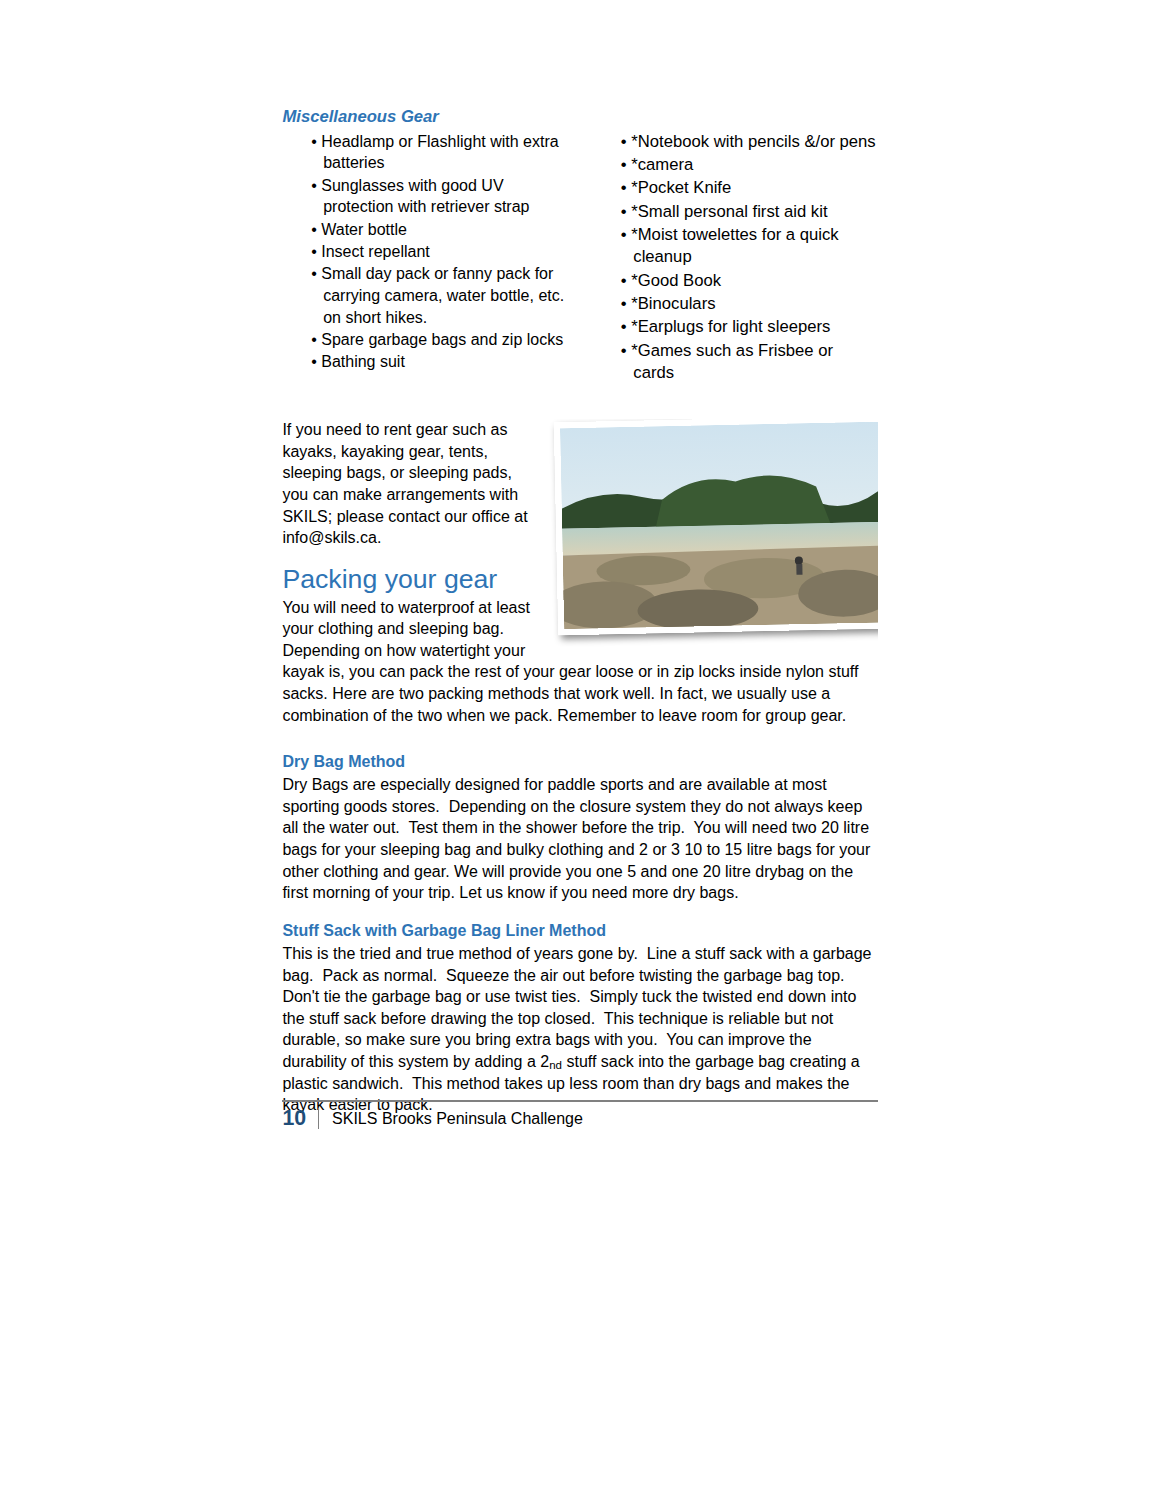Miscellaneous Gear
• Headlamp or Flashlight with extra batteries
• Sunglasses with good UV protection with retriever strap
• Water bottle
• Insect repellant
• Small day pack or fanny pack for carrying camera, water bottle, etc. on short hikes.
• Spare garbage bags and zip locks
• Bathing suit
• *Notebook with pencils &/or pens
• *camera
• *Pocket Knife
• *Small personal first aid kit
• *Moist towelettes for a quick cleanup
• *Good Book
• *Binoculars
• *Earplugs for light sleepers
• *Games such as Frisbee or cards
If you need to rent gear such as kayaks, kayaking gear, tents, sleeping bags, or sleeping pads, you can make arrangements with SKILS; please contact our office at info@skils.ca.
Packing your gear
You will need to waterproof at least your clothing and sleeping bag. Depending on how watertight your kayak is, you can pack the rest of your gear loose or in zip locks inside nylon stuff sacks. Here are two packing methods that work well. In fact, we usually use a combination of the two when we pack. Remember to leave room for group gear.
Dry Bag Method
Dry Bags are especially designed for paddle sports and are available at most sporting goods stores. Depending on the closure system they do not always keep all the water out. Test them in the shower before the trip. You will need two 20 litre bags for your sleeping bag and bulky clothing and 2 or 3 10 to 15 litre bags for your other clothing and gear. We will provide you one 5 and one 20 litre drybag on the first morning of your trip. Let us know if you need more dry bags.
Stuff Sack with Garbage Bag Liner Method
This is the tried and true method of years gone by. Line a stuff sack with a garbage bag. Pack as normal. Squeeze the air out before twisting the garbage bag top. Don't tie the garbage bag or use twist ties. Simply tuck the twisted end down into the stuff sack before drawing the top closed. This technique is reliable but not durable, so make sure you bring extra bags with you. You can improve the durability of this system by adding a 2nd stuff sack into the garbage bag creating a plastic sandwich. This method takes up less room than dry bags and makes the kayak easier to pack.
10 SKILS Brooks Peninsula Challenge